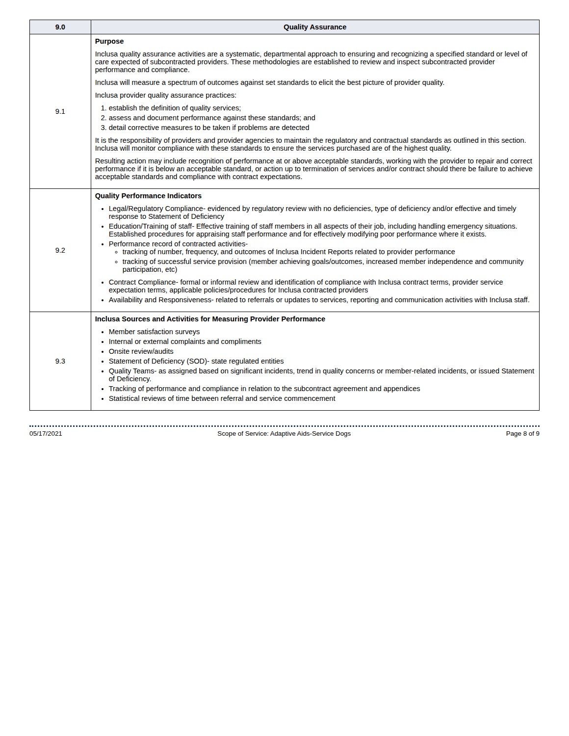| 9.0 | Quality Assurance |
| 9.1 | Purpose Inclusa quality assurance activities are a systematic, departmental approach to ensuring and recognizing a specified standard or level of care expected of subcontracted providers. These methodologies are established to review and inspect subcontracted provider performance and compliance. Inclusa will measure a spectrum of outcomes against set standards to elicit the best picture of provider quality. Inclusa provider quality assurance practices: establish the definition of quality services; assess and document performance against these standards; and detail corrective measures to be taken if problems are detected It is the responsibility of providers and provider agencies to maintain the regulatory and contractual standards as outlined in this section. Inclusa will monitor compliance with these standards to ensure the services purchased are of the highest quality. Resulting action may include recognition of performance at or above acceptable standards, working with the provider to repair and correct performance if it is below an acceptable standard, or action up to termination of services and/or contract should there be failure to achieve acceptable standards and compliance with contract expectations. |
| 9.2 | Quality Performance Indicators Legal/Regulatory Compliance- evidenced by regulatory review with no deficiencies, type of deficiency and/or effective and timely response to Statement of Deficiency Education/Training of staff- Effective training of staff members in all aspects of their job, including handling emergency situations. Established procedures for appraising staff performance and for effectively modifying poor performance where it exists. Performance record of contracted activities- tracking of number, frequency, and outcomes of Inclusa Incident Reports related to provider performance tracking of successful service provision (member achieving goals/outcomes, increased member independence and community participation, etc) Contract Compliance- formal or informal review and identification of compliance with Inclusa contract terms, provider service expectation terms, applicable policies/procedures for Inclusa contracted providers Availability and Responsiveness- related to referrals or updates to services, reporting and communication activities with Inclusa staff. |
| 9.3 | Inclusa Sources and Activities for Measuring Provider Performance Member satisfaction surveys Internal or external complaints and compliments Onsite review/audits Statement of Deficiency (SOD)- state regulated entities Quality Teams- as assigned based on significant incidents, trend in quality concerns or member-related incidents, or issued Statement of Deficiency. Tracking of performance and compliance in relation to the subcontract agreement and appendices Statistical reviews of time between referral and service commencement |
05/17/2021 Scope of Service: Adaptive Aids-Service Dogs Page 8 of 9